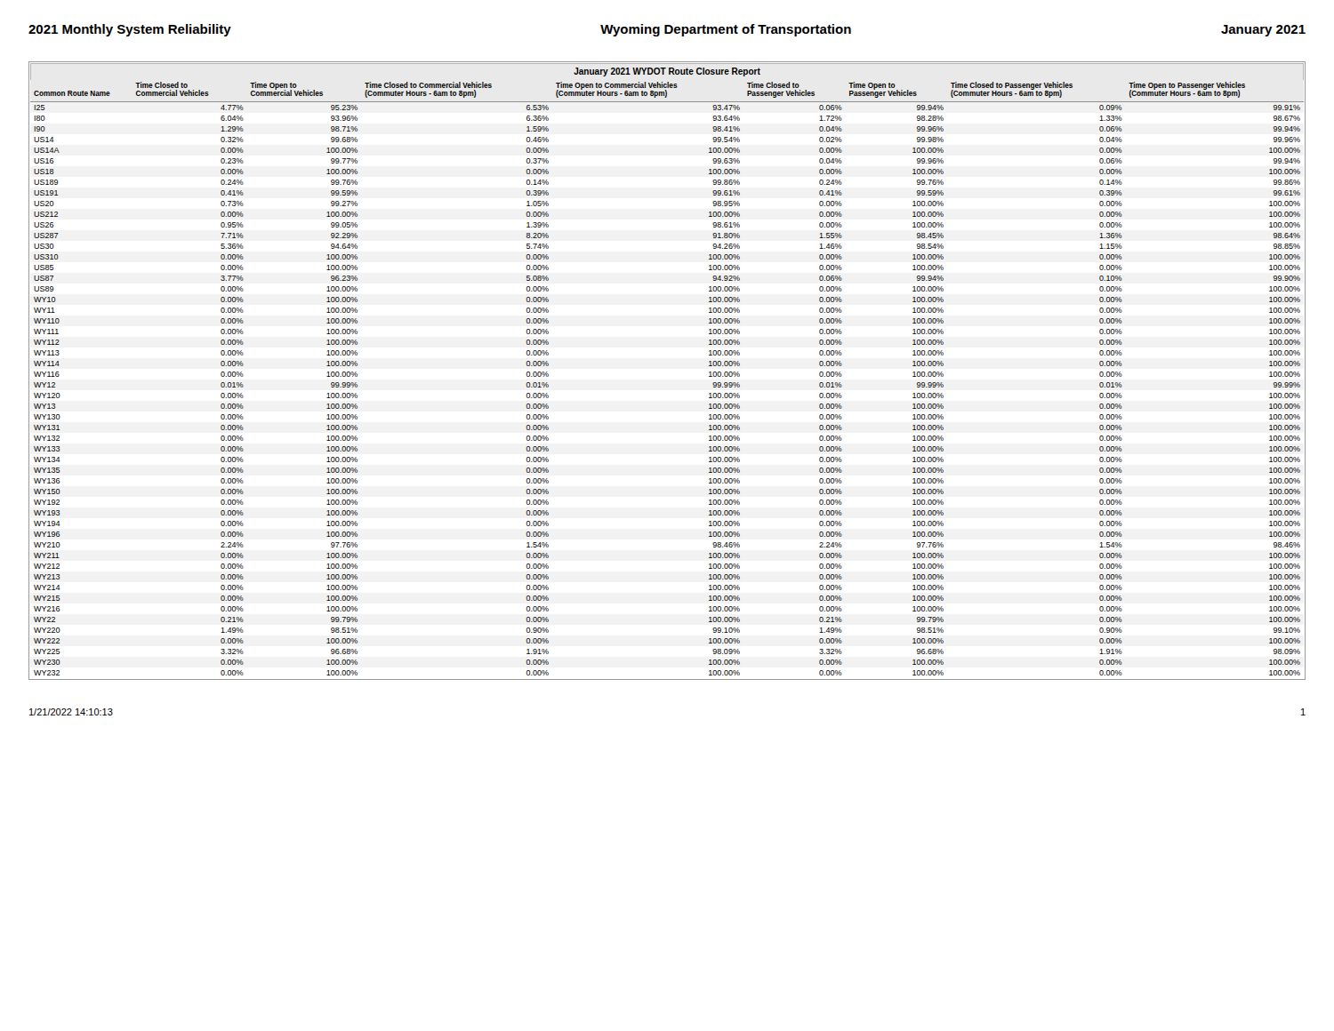2021 Monthly System Reliability
Wyoming Department of Transportation
January 2021
January 2021 WYDOT Route Closure Report
| Common Route Name | Time Closed to Commercial Vehicles | Time Open to Commercial Vehicles | Time Closed to Commercial Vehicles (Commuter Hours - 6am to 8pm) | Time Open to Commercial Vehicles (Commuter Hours - 6am to 8pm) | Time Closed to Passenger Vehicles | Time Open to Passenger Vehicles | Time Closed to Passenger Vehicles (Commuter Hours - 6am to 8pm) | Time Open to Passenger Vehicles (Commuter Hours - 6am to 8pm) |
| --- | --- | --- | --- | --- | --- | --- | --- | --- |
| I25 | 4.77% | 95.23% | 6.53% | 93.47% | 0.06% | 99.94% | 0.09% | 99.91% |
| I80 | 6.04% | 93.96% | 6.36% | 93.64% | 1.72% | 98.28% | 1.33% | 98.67% |
| I90 | 1.29% | 98.71% | 1.59% | 98.41% | 0.04% | 99.96% | 0.06% | 99.94% |
| US14 | 0.32% | 99.68% | 0.46% | 99.54% | 0.02% | 99.98% | 0.04% | 99.96% |
| US14A | 0.00% | 100.00% | 0.00% | 100.00% | 0.00% | 100.00% | 0.00% | 100.00% |
| US16 | 0.23% | 99.77% | 0.37% | 99.63% | 0.04% | 99.96% | 0.06% | 99.94% |
| US18 | 0.00% | 100.00% | 0.00% | 100.00% | 0.00% | 100.00% | 0.00% | 100.00% |
| US189 | 0.24% | 99.76% | 0.14% | 99.86% | 0.24% | 99.76% | 0.14% | 99.86% |
| US191 | 0.41% | 99.59% | 0.39% | 99.61% | 0.41% | 99.59% | 0.39% | 99.61% |
| US20 | 0.73% | 99.27% | 1.05% | 98.95% | 0.00% | 100.00% | 0.00% | 100.00% |
| US212 | 0.00% | 100.00% | 0.00% | 100.00% | 0.00% | 100.00% | 0.00% | 100.00% |
| US26 | 0.95% | 99.05% | 1.39% | 98.61% | 0.00% | 100.00% | 0.00% | 100.00% |
| US287 | 7.71% | 92.29% | 8.20% | 91.80% | 1.55% | 98.45% | 1.36% | 98.64% |
| US30 | 5.36% | 94.64% | 5.74% | 94.26% | 1.46% | 98.54% | 1.15% | 98.85% |
| US310 | 0.00% | 100.00% | 0.00% | 100.00% | 0.00% | 100.00% | 0.00% | 100.00% |
| US85 | 0.00% | 100.00% | 0.00% | 100.00% | 0.00% | 100.00% | 0.00% | 100.00% |
| US87 | 3.77% | 96.23% | 5.08% | 94.92% | 0.06% | 99.94% | 0.10% | 99.90% |
| US89 | 0.00% | 100.00% | 0.00% | 100.00% | 0.00% | 100.00% | 0.00% | 100.00% |
| WY10 | 0.00% | 100.00% | 0.00% | 100.00% | 0.00% | 100.00% | 0.00% | 100.00% |
| WY11 | 0.00% | 100.00% | 0.00% | 100.00% | 0.00% | 100.00% | 0.00% | 100.00% |
| WY110 | 0.00% | 100.00% | 0.00% | 100.00% | 0.00% | 100.00% | 0.00% | 100.00% |
| WY111 | 0.00% | 100.00% | 0.00% | 100.00% | 0.00% | 100.00% | 0.00% | 100.00% |
| WY112 | 0.00% | 100.00% | 0.00% | 100.00% | 0.00% | 100.00% | 0.00% | 100.00% |
| WY113 | 0.00% | 100.00% | 0.00% | 100.00% | 0.00% | 100.00% | 0.00% | 100.00% |
| WY114 | 0.00% | 100.00% | 0.00% | 100.00% | 0.00% | 100.00% | 0.00% | 100.00% |
| WY116 | 0.00% | 100.00% | 0.00% | 100.00% | 0.00% | 100.00% | 0.00% | 100.00% |
| WY12 | 0.01% | 99.99% | 0.01% | 99.99% | 0.01% | 99.99% | 0.01% | 99.99% |
| WY120 | 0.00% | 100.00% | 0.00% | 100.00% | 0.00% | 100.00% | 0.00% | 100.00% |
| WY13 | 0.00% | 100.00% | 0.00% | 100.00% | 0.00% | 100.00% | 0.00% | 100.00% |
| WY130 | 0.00% | 100.00% | 0.00% | 100.00% | 0.00% | 100.00% | 0.00% | 100.00% |
| WY131 | 0.00% | 100.00% | 0.00% | 100.00% | 0.00% | 100.00% | 0.00% | 100.00% |
| WY132 | 0.00% | 100.00% | 0.00% | 100.00% | 0.00% | 100.00% | 0.00% | 100.00% |
| WY133 | 0.00% | 100.00% | 0.00% | 100.00% | 0.00% | 100.00% | 0.00% | 100.00% |
| WY134 | 0.00% | 100.00% | 0.00% | 100.00% | 0.00% | 100.00% | 0.00% | 100.00% |
| WY135 | 0.00% | 100.00% | 0.00% | 100.00% | 0.00% | 100.00% | 0.00% | 100.00% |
| WY136 | 0.00% | 100.00% | 0.00% | 100.00% | 0.00% | 100.00% | 0.00% | 100.00% |
| WY150 | 0.00% | 100.00% | 0.00% | 100.00% | 0.00% | 100.00% | 0.00% | 100.00% |
| WY192 | 0.00% | 100.00% | 0.00% | 100.00% | 0.00% | 100.00% | 0.00% | 100.00% |
| WY193 | 0.00% | 100.00% | 0.00% | 100.00% | 0.00% | 100.00% | 0.00% | 100.00% |
| WY194 | 0.00% | 100.00% | 0.00% | 100.00% | 0.00% | 100.00% | 0.00% | 100.00% |
| WY196 | 0.00% | 100.00% | 0.00% | 100.00% | 0.00% | 100.00% | 0.00% | 100.00% |
| WY210 | 2.24% | 97.76% | 1.54% | 98.46% | 2.24% | 97.76% | 1.54% | 98.46% |
| WY211 | 0.00% | 100.00% | 0.00% | 100.00% | 0.00% | 100.00% | 0.00% | 100.00% |
| WY212 | 0.00% | 100.00% | 0.00% | 100.00% | 0.00% | 100.00% | 0.00% | 100.00% |
| WY213 | 0.00% | 100.00% | 0.00% | 100.00% | 0.00% | 100.00% | 0.00% | 100.00% |
| WY214 | 0.00% | 100.00% | 0.00% | 100.00% | 0.00% | 100.00% | 0.00% | 100.00% |
| WY215 | 0.00% | 100.00% | 0.00% | 100.00% | 0.00% | 100.00% | 0.00% | 100.00% |
| WY216 | 0.00% | 100.00% | 0.00% | 100.00% | 0.00% | 100.00% | 0.00% | 100.00% |
| WY22 | 0.21% | 99.79% | 0.00% | 100.00% | 0.21% | 99.79% | 0.00% | 100.00% |
| WY220 | 1.49% | 98.51% | 0.90% | 99.10% | 1.49% | 98.51% | 0.90% | 99.10% |
| WY222 | 0.00% | 100.00% | 0.00% | 100.00% | 0.00% | 100.00% | 0.00% | 100.00% |
| WY225 | 3.32% | 96.68% | 1.91% | 98.09% | 3.32% | 96.68% | 1.91% | 98.09% |
| WY230 | 0.00% | 100.00% | 0.00% | 100.00% | 0.00% | 100.00% | 0.00% | 100.00% |
| WY232 | 0.00% | 100.00% | 0.00% | 100.00% | 0.00% | 100.00% | 0.00% | 100.00% |
1/21/2022 14:10:13
1